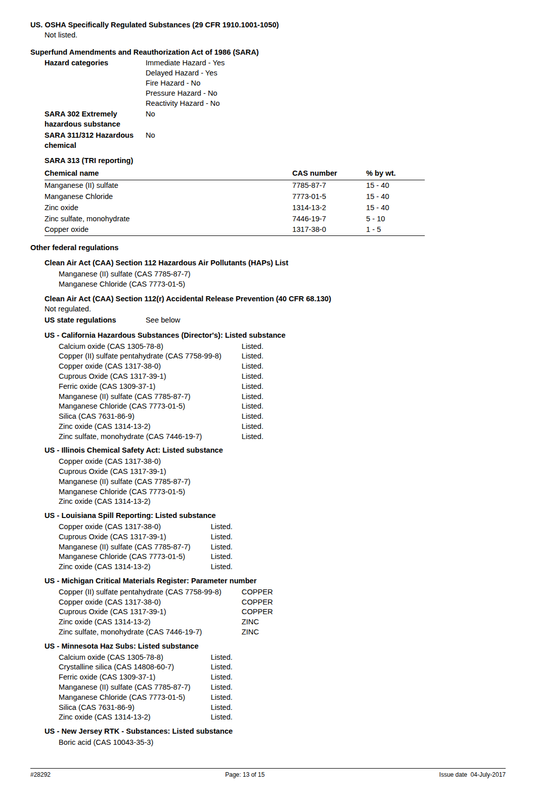US. OSHA Specifically Regulated Substances (29 CFR 1910.1001-1050)
Not listed.
Superfund Amendments and Reauthorization Act of 1986 (SARA)
Hazard categories
Immediate Hazard - Yes
Delayed Hazard - Yes
Fire Hazard - No
Pressure Hazard - No
Reactivity Hazard - No
SARA 302 Extremely hazardous substance
No
SARA 311/312 Hazardous chemical
No
SARA 313 (TRI reporting)
| Chemical name | CAS number | % by wt. |
| --- | --- | --- |
| Manganese (II) sulfate | 7785-87-7 | 15 - 40 |
| Manganese Chloride | 7773-01-5 | 15 - 40 |
| Zinc oxide | 1314-13-2 | 15 - 40 |
| Zinc sulfate, monohydrate | 7446-19-7 | 5 - 10 |
| Copper oxide | 1317-38-0 | 1 - 5 |
Other federal regulations
Clean Air Act (CAA) Section 112 Hazardous Air Pollutants (HAPs) List
Manganese (II) sulfate (CAS 7785-87-7)
Manganese Chloride (CAS 7773-01-5)
Clean Air Act (CAA) Section 112(r) Accidental Release Prevention (40 CFR 68.130)
Not regulated.
US state regulations
See below
US - California Hazardous Substances (Director's): Listed substance
| Calcium oxide (CAS 1305-78-8) | Listed. |
| Copper (II) sulfate pentahydrate (CAS 7758-99-8) | Listed. |
| Copper oxide (CAS 1317-38-0) | Listed. |
| Cuprous Oxide (CAS 1317-39-1) | Listed. |
| Ferric oxide (CAS 1309-37-1) | Listed. |
| Manganese (II) sulfate (CAS 7785-87-7) | Listed. |
| Manganese Chloride (CAS 7773-01-5) | Listed. |
| Silica (CAS 7631-86-9) | Listed. |
| Zinc oxide (CAS 1314-13-2) | Listed. |
| Zinc sulfate, monohydrate (CAS 7446-19-7) | Listed. |
US - Illinois Chemical Safety Act: Listed substance
Copper oxide (CAS 1317-38-0)
Cuprous Oxide (CAS 1317-39-1)
Manganese (II) sulfate (CAS 7785-87-7)
Manganese Chloride (CAS 7773-01-5)
Zinc oxide (CAS 1314-13-2)
US - Louisiana Spill Reporting: Listed substance
| Copper oxide (CAS 1317-38-0) | Listed. |
| Cuprous Oxide (CAS 1317-39-1) | Listed. |
| Manganese (II) sulfate (CAS 7785-87-7) | Listed. |
| Manganese Chloride (CAS 7773-01-5) | Listed. |
| Zinc oxide (CAS 1314-13-2) | Listed. |
US - Michigan Critical Materials Register: Parameter number
| Copper (II) sulfate pentahydrate (CAS 7758-99-8) | COPPER |
| Copper oxide (CAS 1317-38-0) | COPPER |
| Cuprous Oxide (CAS 1317-39-1) | COPPER |
| Zinc oxide (CAS 1314-13-2) | ZINC |
| Zinc sulfate, monohydrate (CAS 7446-19-7) | ZINC |
US - Minnesota Haz Subs: Listed substance
| Calcium oxide (CAS 1305-78-8) | Listed. |
| Crystalline silica (CAS 14808-60-7) | Listed. |
| Ferric oxide (CAS 1309-37-1) | Listed. |
| Manganese (II) sulfate (CAS 7785-87-7) | Listed. |
| Manganese Chloride (CAS 7773-01-5) | Listed. |
| Silica (CAS 7631-86-9) | Listed. |
| Zinc oxide (CAS 1314-13-2) | Listed. |
US - New Jersey RTK - Substances: Listed substance
Boric acid (CAS 10043-35-3)
#28292
Page: 13 of 15
Issue date 04-July-2017